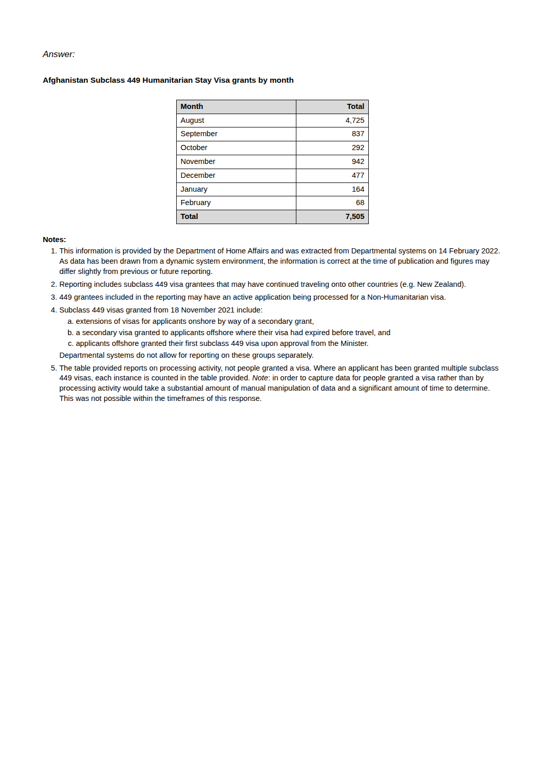Answer:
Afghanistan Subclass 449 Humanitarian Stay Visa grants by month
| Month | Total |
| --- | --- |
| August | 4,725 |
| September | 837 |
| October | 292 |
| November | 942 |
| December | 477 |
| January | 164 |
| February | 68 |
| Total | 7,505 |
Notes:
This information is provided by the Department of Home Affairs and was extracted from Departmental systems on 14 February 2022. As data has been drawn from a dynamic system environment, the information is correct at the time of publication and figures may differ slightly from previous or future reporting.
Reporting includes subclass 449 visa grantees that may have continued traveling onto other countries (e.g. New Zealand).
449 grantees included in the reporting may have an active application being processed for a Non-Humanitarian visa.
Subclass 449 visas granted from 18 November 2021 include:
extensions of visas for applicants onshore by way of a secondary grant,
a secondary visa granted to applicants offshore where their visa had expired before travel, and
applicants offshore granted their first subclass 449 visa upon approval from the Minister.
Departmental systems do not allow for reporting on these groups separately.
The table provided reports on processing activity, not people granted a visa. Where an applicant has been granted multiple subclass 449 visas, each instance is counted in the table provided. Note: in order to capture data for people granted a visa rather than by processing activity would take a substantial amount of manual manipulation of data and a significant amount of time to determine. This was not possible within the timeframes of this response.